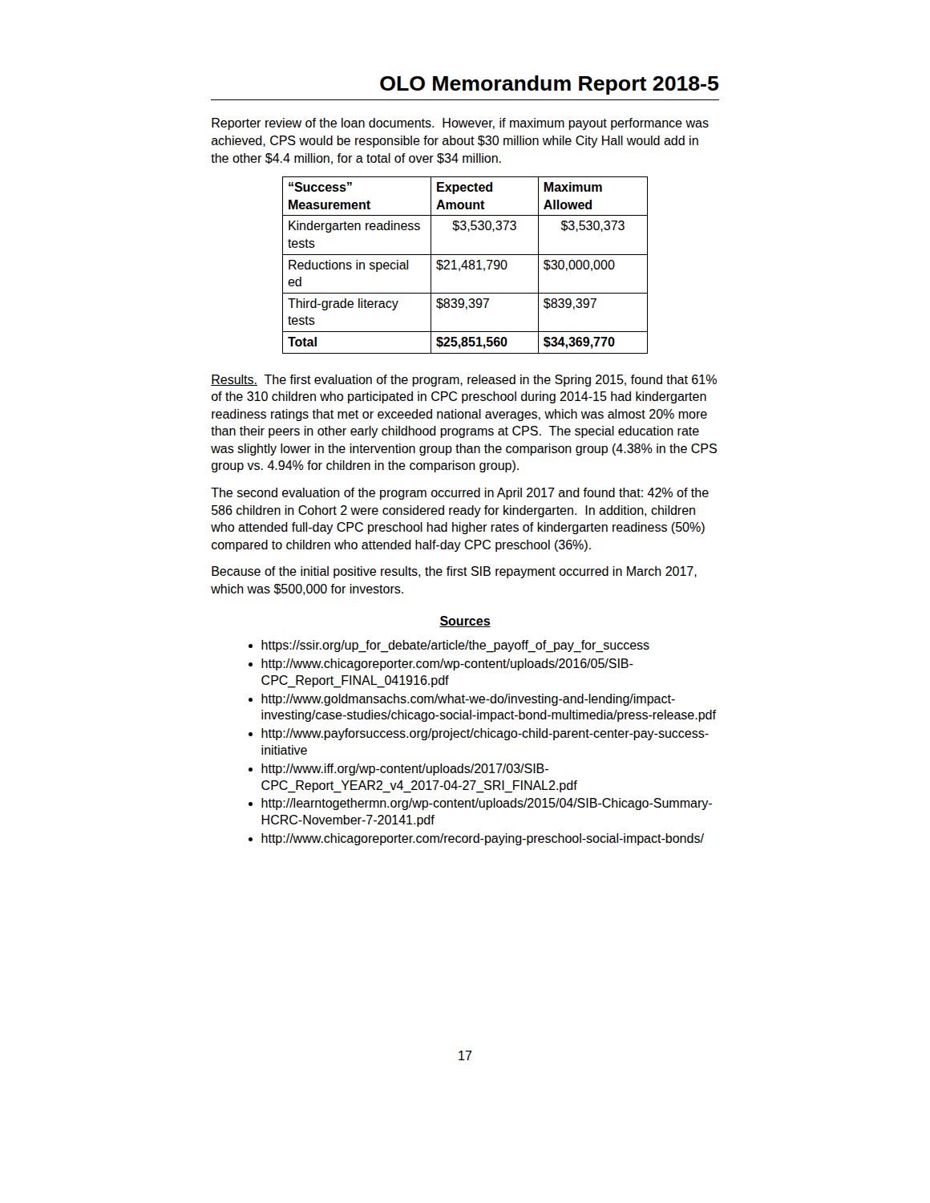OLO Memorandum Report 2018-5
Reporter review of the loan documents. However, if maximum payout performance was achieved, CPS would be responsible for about $30 million while City Hall would add in the other $4.4 million, for a total of over $34 million.
| “Success” Measurement | Expected Amount | Maximum Allowed |
| --- | --- | --- |
| Kindergarten readiness tests | $3,530,373 | $3,530,373 |
| Reductions in special ed | $21,481,790 | $30,000,000 |
| Third-grade literacy tests | $839,397 | $839,397 |
| Total | $25,851,560 | $34,369,770 |
Results. The first evaluation of the program, released in the Spring 2015, found that 61% of the 310 children who participated in CPC preschool during 2014-15 had kindergarten readiness ratings that met or exceeded national averages, which was almost 20% more than their peers in other early childhood programs at CPS. The special education rate was slightly lower in the intervention group than the comparison group (4.38% in the CPS group vs. 4.94% for children in the comparison group).
The second evaluation of the program occurred in April 2017 and found that: 42% of the 586 children in Cohort 2 were considered ready for kindergarten. In addition, children who attended full-day CPC preschool had higher rates of kindergarten readiness (50%) compared to children who attended half-day CPC preschool (36%).
Because of the initial positive results, the first SIB repayment occurred in March 2017, which was $500,000 for investors.
Sources
https://ssir.org/up_for_debate/article/the_payoff_of_pay_for_success
http://www.chicagoreporter.com/wp-content/uploads/2016/05/SIB-CPC_Report_FINAL_041916.pdf
http://www.goldmansachs.com/what-we-do/investing-and-lending/impact-investing/case-studies/chicago-social-impact-bond-multimedia/press-release.pdf
http://www.payforsuccess.org/project/chicago-child-parent-center-pay-success-initiative
http://www.iff.org/wp-content/uploads/2017/03/SIB-CPC_Report_YEAR2_v4_2017-04-27_SRI_FINAL2.pdf
http://learntogethermn.org/wp-content/uploads/2015/04/SIB-Chicago-Summary-HCRC-November-7-20141.pdf
http://www.chicagoreporter.com/record-paying-preschool-social-impact-bonds/
17